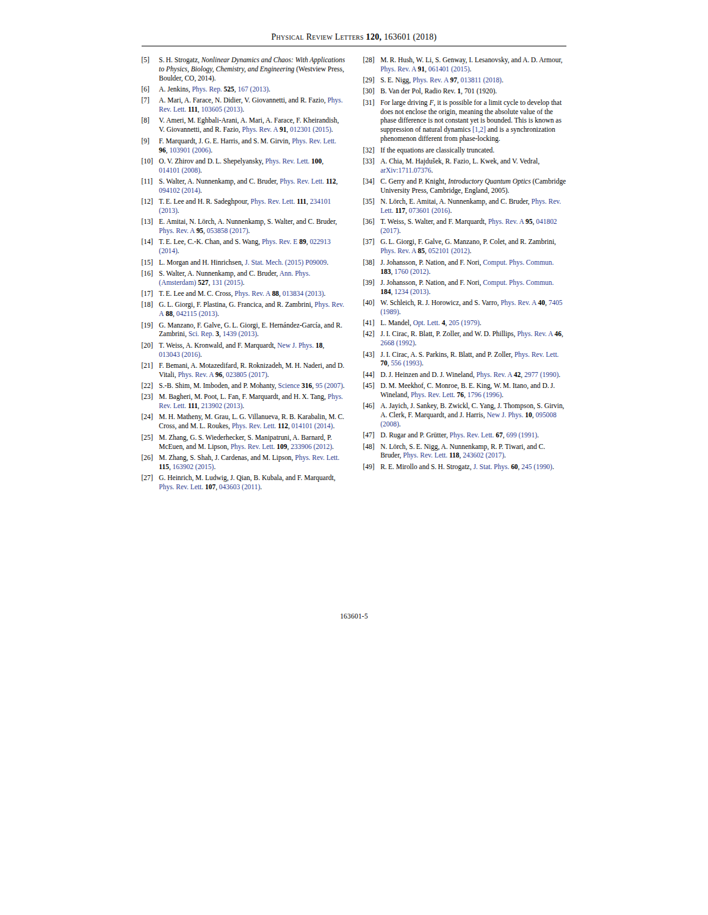Physical Review Letters 120, 163601 (2018)
[5] S. H. Strogatz, Nonlinear Dynamics and Chaos: With Applications to Physics, Biology, Chemistry, and Engineering (Westview Press, Boulder, CO, 2014).
[6] A. Jenkins, Phys. Rep. 525, 167 (2013).
[7] A. Mari, A. Farace, N. Didier, V. Giovannetti, and R. Fazio, Phys. Rev. Lett. 111, 103605 (2013).
[8] V. Ameri, M. Eghbali-Arani, A. Mari, A. Farace, F. Kheirandish, V. Giovannetti, and R. Fazio, Phys. Rev. A 91, 012301 (2015).
[9] F. Marquardt, J. G. E. Harris, and S. M. Girvin, Phys. Rev. Lett. 96, 103901 (2006).
[10] O. V. Zhirov and D. L. Shepelyansky, Phys. Rev. Lett. 100, 014101 (2008).
[11] S. Walter, A. Nunnenkamp, and C. Bruder, Phys. Rev. Lett. 112, 094102 (2014).
[12] T. E. Lee and H. R. Sadeghpour, Phys. Rev. Lett. 111, 234101 (2013).
[13] E. Amitai, N. Lörch, A. Nunnenkamp, S. Walter, and C. Bruder, Phys. Rev. A 95, 053858 (2017).
[14] T. E. Lee, C.-K. Chan, and S. Wang, Phys. Rev. E 89, 022913 (2014).
[15] L. Morgan and H. Hinrichsen, J. Stat. Mech. (2015) P09009.
[16] S. Walter, A. Nunnenkamp, and C. Bruder, Ann. Phys. (Amsterdam) 527, 131 (2015).
[17] T. E. Lee and M. C. Cross, Phys. Rev. A 88, 013834 (2013).
[18] G. L. Giorgi, F. Plastina, G. Francica, and R. Zambrini, Phys. Rev. A 88, 042115 (2013).
[19] G. Manzano, F. Galve, G. L. Giorgi, E. Hernández-García, and R. Zambrini, Sci. Rep. 3, 1439 (2013).
[20] T. Weiss, A. Kronwald, and F. Marquardt, New J. Phys. 18, 013043 (2016).
[21] F. Bemani, A. Motazedifard, R. Roknizadeh, M. H. Naderi, and D. Vitali, Phys. Rev. A 96, 023805 (2017).
[22] S.-B. Shim, M. Imboden, and P. Mohanty, Science 316, 95 (2007).
[23] M. Bagheri, M. Poot, L. Fan, F. Marquardt, and H. X. Tang, Phys. Rev. Lett. 111, 213902 (2013).
[24] M. H. Matheny, M. Grau, L. G. Villanueva, R. B. Karabalin, M. C. Cross, and M. L. Roukes, Phys. Rev. Lett. 112, 014101 (2014).
[25] M. Zhang, G. S. Wiederhecker, S. Manipatruni, A. Barnard, P. McEuen, and M. Lipson, Phys. Rev. Lett. 109, 233906 (2012).
[26] M. Zhang, S. Shah, J. Cardenas, and M. Lipson, Phys. Rev. Lett. 115, 163902 (2015).
[27] G. Heinrich, M. Ludwig, J. Qian, B. Kubala, and F. Marquardt, Phys. Rev. Lett. 107, 043603 (2011).
[28] M. R. Hush, W. Li, S. Genway, I. Lesanovsky, and A. D. Armour, Phys. Rev. A 91, 061401 (2015).
[29] S. E. Nigg, Phys. Rev. A 97, 013811 (2018).
[30] B. Van der Pol, Radio Rev. 1, 701 (1920).
[31] For large driving F, it is possible for a limit cycle to develop that does not enclose the origin, meaning the absolute value of the phase difference is not constant yet is bounded. This is known as suppression of natural dynamics [1,2] and is a synchronization phenomenon different from phase-locking.
[32] If the equations are classically truncated.
[33] A. Chia, M. Hajdušek, R. Fazio, L. Kwek, and V. Vedral, arXiv:1711.07376.
[34] C. Gerry and P. Knight, Introductory Quantum Optics (Cambridge University Press, Cambridge, England, 2005).
[35] N. Lörch, E. Amitai, A. Nunnenkamp, and C. Bruder, Phys. Rev. Lett. 117, 073601 (2016).
[36] T. Weiss, S. Walter, and F. Marquardt, Phys. Rev. A 95, 041802 (2017).
[37] G. L. Giorgi, F. Galve, G. Manzano, P. Colet, and R. Zambrini, Phys. Rev. A 85, 052101 (2012).
[38] J. Johansson, P. Nation, and F. Nori, Comput. Phys. Commun. 183, 1760 (2012).
[39] J. Johansson, P. Nation, and F. Nori, Comput. Phys. Commun. 184, 1234 (2013).
[40] W. Schleich, R. J. Horowicz, and S. Varro, Phys. Rev. A 40, 7405 (1989).
[41] L. Mandel, Opt. Lett. 4, 205 (1979).
[42] J. I. Cirac, R. Blatt, P. Zoller, and W. D. Phillips, Phys. Rev. A 46, 2668 (1992).
[43] J. I. Cirac, A. S. Parkins, R. Blatt, and P. Zoller, Phys. Rev. Lett. 70, 556 (1993).
[44] D. J. Heinzen and D. J. Wineland, Phys. Rev. A 42, 2977 (1990).
[45] D. M. Meekhof, C. Monroe, B. E. King, W. M. Itano, and D. J. Wineland, Phys. Rev. Lett. 76, 1796 (1996).
[46] A. Jayich, J. Sankey, B. Zwickl, C. Yang, J. Thompson, S. Girvin, A. Clerk, F. Marquardt, and J. Harris, New J. Phys. 10, 095008 (2008).
[47] D. Rugar and P. Grütter, Phys. Rev. Lett. 67, 699 (1991).
[48] N. Lörch, S. E. Nigg, A. Nunnenkamp, R. P. Tiwari, and C. Bruder, Phys. Rev. Lett. 118, 243602 (2017).
[49] R. E. Mirollo and S. H. Strogatz, J. Stat. Phys. 60, 245 (1990).
163601-5